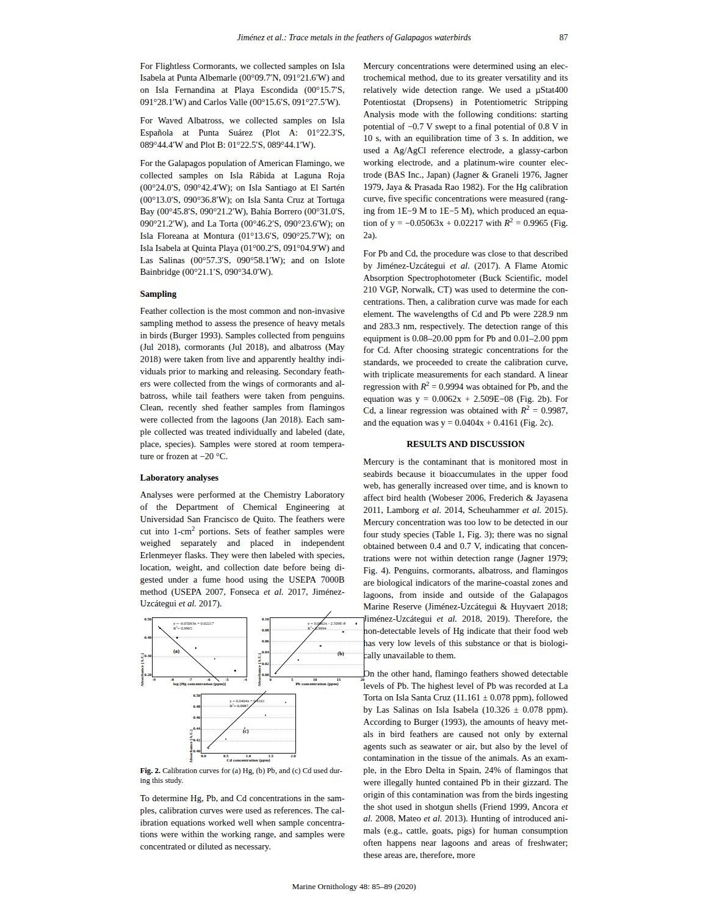Jiménez et al.: Trace metals in the feathers of Galapagos waterbirds 87
For Flightless Cormorants, we collected samples on Isla Isabela at Punta Albemarle (00°09.7′N, 091°21.6′W) and on Isla Fernandina at Playa Escondida (00°15.7′S, 091°28.1′W) and Carlos Valle (00°15.6′S, 091°27.5′W).
For Waved Albatross, we collected samples on Isla Española at Punta Suárez (Plot A: 01°22.3′S, 089°44.4′W and Plot B: 01°22.5′S, 089°44.1′W).
For the Galapagos population of American Flamingo, we collected samples on Isla Rábida at Laguna Roja (00°24.0′S, 090°42.4′W); on Isla Santiago at El Sartén (00°13.0′S, 090°36.8′W); on Isla Santa Cruz at Tortuga Bay (00°45.8′S, 090°21.2′W), Bahía Borrero (00°31.0′S, 090°21.2′W), and La Torta (00°46.2′S, 090°23.6′W); on Isla Floreana at Montura (01°13.6′S, 090°25.7′W); on Isla Isabela at Quinta Playa (01°00.2′S, 091°04.9′W) and Las Salinas (00°57.3′S, 090°58.1′W); and on Islote Bainbridge (00°21.1′S, 090°34.0′W).
Sampling
Feather collection is the most common and non-invasive sampling method to assess the presence of heavy metals in birds (Burger 1993). Samples collected from penguins (Jul 2018), cormorants (Jul 2018), and albatross (May 2018) were taken from live and apparently healthy individuals prior to marking and releasing. Secondary feathers were collected from the wings of cormorants and albatross, while tail feathers were taken from penguins. Clean, recently shed feather samples from flamingos were collected from the lagoons (Jan 2018). Each sample collected was treated individually and labeled (date, place, species). Samples were stored at room temperature or frozen at −20 °C.
Laboratory analyses
Analyses were performed at the Chemistry Laboratory of the Department of Chemical Engineering at Universidad San Francisco de Quito. The feathers were cut into 1-cm2 portions. Sets of feather samples were weighed separately and placed in independent Erlenmeyer flasks. They were then labeled with species, location, weight, and collection date before being digested under a fume hood using the USEPA 7000B method (USEPA 2007, Fonseca et al. 2017, Jiménez-Uzcátegui et al. 2017).
Absorbance [A.U.]
0.500.400.300.20
y = -0.05063x + 0.02217
R2= 0.9965
(a)
-9-8-7-6-5-4
log [Hg concentration (ppm)]
Absorbance [A.U.]
0.100.080.060.040.020.00
y = 0.0062x - 2.509E-8
R2= 0.9994
(b)
05101520
Pb concentration (ppm)
Absorbance [A.U.]
0.500.480.460.440.420.40
y = 0.0404x + 0.4161
R2= 0.9987
(c)
0.00.51.01.52.0
Cd concentration (ppm)
Fig. 2. Calibration curves for (a) Hg, (b) Pb, and (c) Cd used during this study.
To determine Hg, Pb, and Cd concentrations in the samples, calibration curves were used as references. The calibration equations worked well when sample concentrations were within the working range, and samples were concentrated or diluted as necessary.
Mercury concentrations were determined using an electrochemical method, due to its greater versatility and its relatively wide detection range. We used a µStat400 Potentiostat (Dropsens) in Potentiometric Stripping Analysis mode with the following conditions: starting potential of −0.7 V swept to a final potential of 0.8 V in 10 s, with an equilibration time of 3 s. In addition, we used a Ag/AgCl reference electrode, a glassy-carbon working electrode, and a platinum-wire counter electrode (BAS Inc., Japan) (Jagner & Graneli 1976, Jagner 1979, Jaya & Prasada Rao 1982). For the Hg calibration curve, five specific concentrations were measured (ranging from 1E−9 M to 1E−5 M), which produced an equation of y = −0.05063x + 0.02217 with R2 = 0.9965 (Fig. 2a).
For Pb and Cd, the procedure was close to that described by Jiménez-Uzcátegui et al. (2017). A Flame Atomic Absorption Spectrophotometer (Buck Scientific, model 210 VGP, Norwalk, CT) was used to determine the concentrations. Then, a calibration curve was made for each element. The wavelengths of Cd and Pb were 228.9 nm and 283.3 nm, respectively. The detection range of this equipment is 0.08–20.00 ppm for Pb and 0.01–2.00 ppm for Cd. After choosing strategic concentrations for the standards, we proceeded to create the calibration curve, with triplicate measurements for each standard. A linear regression with R2 = 0.9994 was obtained for Pb, and the equation was y = 0.0062x + 2.509E−08 (Fig. 2b). For Cd, a linear regression was obtained with R2 = 0.9987, and the equation was y = 0.0404x + 0.4161 (Fig. 2c).
RESULTS AND DISCUSSION
Mercury is the contaminant that is monitored most in seabirds because it bioaccumulates in the upper food web, has generally increased over time, and is known to affect bird health (Wobeser 2006, Frederich & Jayasena 2011, Lamborg et al. 2014, Scheuhammer et al. 2015). Mercury concentration was too low to be detected in our four study species (Table 1, Fig. 3); there was no signal obtained between 0.4 and 0.7 V, indicating that concentrations were not within detection range (Jagner 1979; Fig. 4). Penguins, cormorants, albatross, and flamingos are biological indicators of the marine-coastal zones and lagoons, from inside and outside of the Galapagos Marine Reserve (Jiménez-Uzcátegui & Huyvaert 2018; Jiménez-Uzcátegui et al. 2018, 2019). Therefore, the non-detectable levels of Hg indicate that their food web has very low levels of this substance or that is biologically unavailable to them.
On the other hand, flamingo feathers showed detectable levels of Pb. The highest level of Pb was recorded at La Torta on Isla Santa Cruz (11.161 ± 0.078 ppm), followed by Las Salinas on Isla Isabela (10.326 ± 0.078 ppm). According to Burger (1993), the amounts of heavy metals in bird feathers are caused not only by external agents such as seawater or air, but also by the level of contamination in the tissue of the animals. As an example, in the Ebro Delta in Spain, 24% of flamingos that were illegally hunted contained Pb in their gizzard. The origin of this contamination was from the birds ingesting the shot used in shotgun shells (Friend 1999, Ancora et al. 2008, Mateo et al. 2013). Hunting of introduced animals (e.g., cattle, goats, pigs) for human consumption often happens near lagoons and areas of freshwater; these areas are, therefore, more
Marine Ornithology 48: 85–89 (2020)